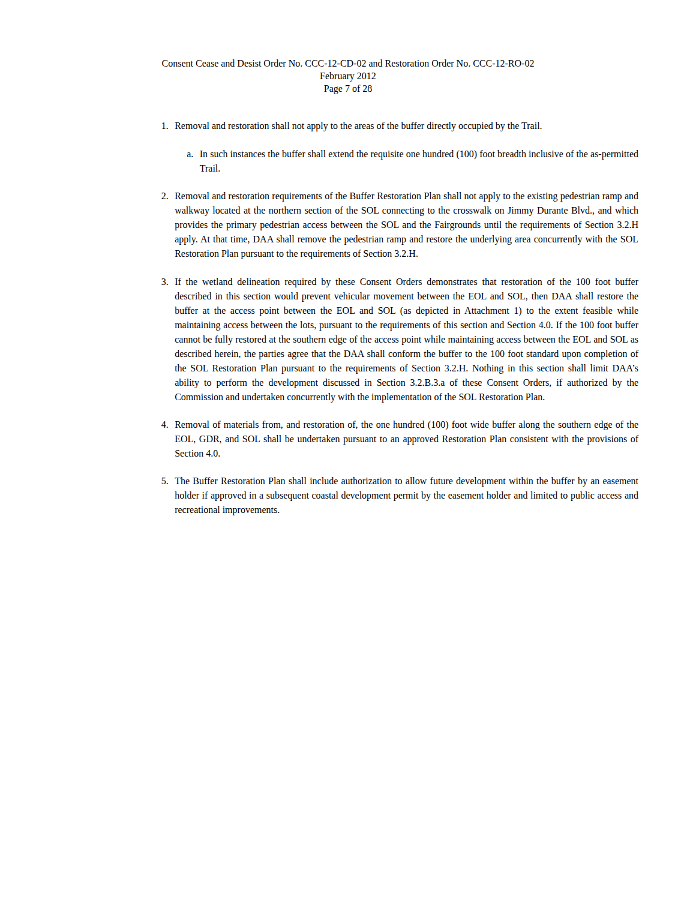Consent Cease and Desist Order No. CCC-12-CD-02 and Restoration Order No. CCC-12-RO-02
February 2012
Page 7 of 28
Removal and restoration shall not apply to the areas of the buffer directly occupied by the Trail.
In such instances the buffer shall extend the requisite one hundred (100) foot breadth inclusive of the as-permitted Trail.
Removal and restoration requirements of the Buffer Restoration Plan shall not apply to the existing pedestrian ramp and walkway located at the northern section of the SOL connecting to the crosswalk on Jimmy Durante Blvd., and which provides the primary pedestrian access between the SOL and the Fairgrounds until the requirements of Section 3.2.H apply. At that time, DAA shall remove the pedestrian ramp and restore the underlying area concurrently with the SOL Restoration Plan pursuant to the requirements of Section 3.2.H.
If the wetland delineation required by these Consent Orders demonstrates that restoration of the 100 foot buffer described in this section would prevent vehicular movement between the EOL and SOL, then DAA shall restore the buffer at the access point between the EOL and SOL (as depicted in Attachment 1) to the extent feasible while maintaining access between the lots, pursuant to the requirements of this section and Section 4.0. If the 100 foot buffer cannot be fully restored at the southern edge of the access point while maintaining access between the EOL and SOL as described herein, the parties agree that the DAA shall conform the buffer to the 100 foot standard upon completion of the SOL Restoration Plan pursuant to the requirements of Section 3.2.H. Nothing in this section shall limit DAA’s ability to perform the development discussed in Section 3.2.B.3.a of these Consent Orders, if authorized by the Commission and undertaken concurrently with the implementation of the SOL Restoration Plan.
Removal of materials from, and restoration of, the one hundred (100) foot wide buffer along the southern edge of the EOL, GDR, and SOL shall be undertaken pursuant to an approved Restoration Plan consistent with the provisions of Section 4.0.
The Buffer Restoration Plan shall include authorization to allow future development within the buffer by an easement holder if approved in a subsequent coastal development permit by the easement holder and limited to public access and recreational improvements.